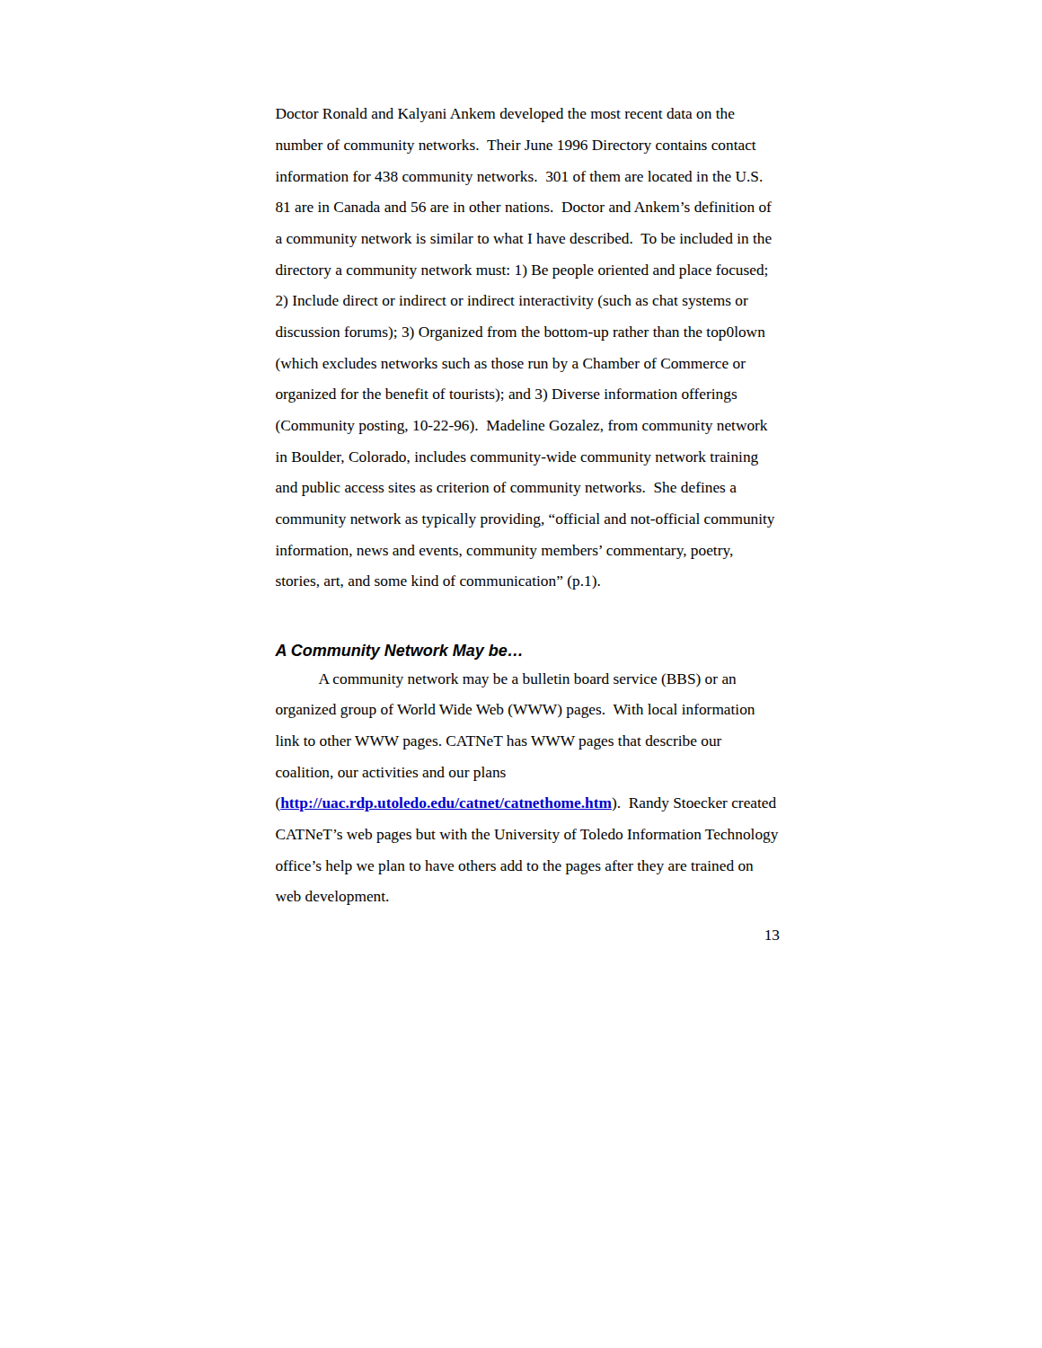Doctor Ronald and Kalyani Ankem developed the most recent data on the number of community networks. Their June 1996 Directory contains contact information for 438 community networks. 301 of them are located in the U.S. 81 are in Canada and 56 are in other nations. Doctor and Ankem’s definition of a community network is similar to what I have described. To be included in the directory a community network must: 1) Be people oriented and place focused; 2) Include direct or indirect or indirect interactivity (such as chat systems or discussion forums); 3) Organized from the bottom-up rather than the top0lown (which excludes networks such as those run by a Chamber of Commerce or organized for the benefit of tourists); and 3) Diverse information offerings (Community posting, 10-22-96). Madeline Gozalez, from community network in Boulder, Colorado, includes community-wide community network training and public access sites as criterion of community networks. She defines a community network as typically providing, “official and not-official community information, news and events, community members’ commentary, poetry, stories, art, and some kind of communication” (p.1).
A Community Network May be…
A community network may be a bulletin board service (BBS) or an organized group of World Wide Web (WWW) pages. With local information link to other WWW pages. CATNeT has WWW pages that describe our coalition, our activities and our plans (http://uac.rdp.utoledo.edu/catnet/catnethome.htm). Randy Stoecker created CATNeT’s web pages but with the University of Toledo Information Technology office’s help we plan to have others add to the pages after they are trained on web development.
13